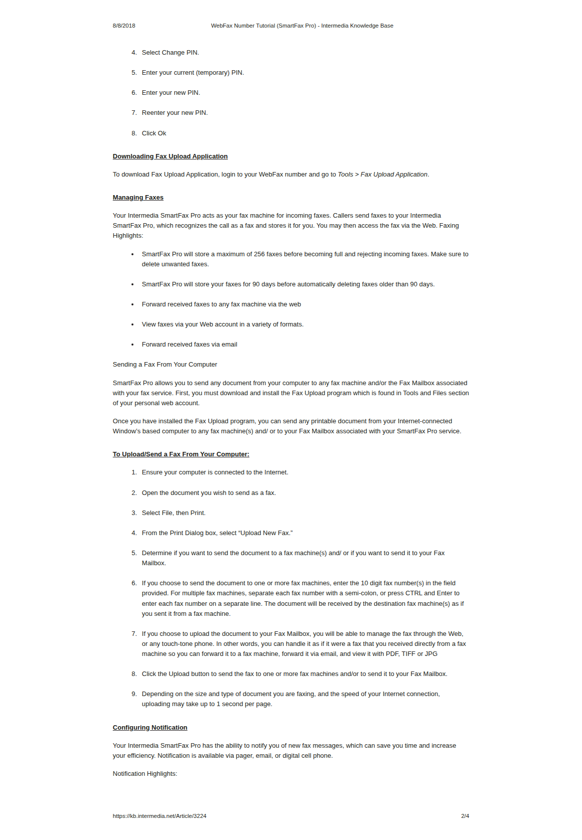8/8/2018 WebFax Number Tutorial (SmartFax Pro) - Intermedia Knowledge Base
Select Change PIN.
Enter your current (temporary) PIN.
Enter your new PIN.
Reenter your new PIN.
Click Ok
Downloading Fax Upload Application
To download Fax Upload Application, login to your WebFax number and go to Tools > Fax Upload Application.
Managing Faxes
Your Intermedia SmartFax Pro acts as your fax machine for incoming faxes. Callers send faxes to your Intermedia SmartFax Pro, which recognizes the call as a fax and stores it for you. You may then access the fax via the Web. Faxing Highlights:
SmartFax Pro will store a maximum of 256 faxes before becoming full and rejecting incoming faxes. Make sure to delete unwanted faxes.
SmartFax Pro will store your faxes for 90 days before automatically deleting faxes older than 90 days.
Forward received faxes to any fax machine via the web
View faxes via your Web account in a variety of formats.
Forward received faxes via email
Sending a Fax From Your Computer
SmartFax Pro allows you to send any document from your computer to any fax machine and/or the Fax Mailbox associated with your fax service. First, you must download and install the Fax Upload program which is found in Tools and Files section of your personal web account.
Once you have installed the Fax Upload program, you can send any printable document from your Internet-connected Window’s based computer to any fax machine(s) and/ or to your Fax Mailbox associated with your SmartFax Pro service.
To Upload/Send a Fax From Your Computer:
Ensure your computer is connected to the Internet.
Open the document you wish to send as a fax.
Select File, then Print.
From the Print Dialog box, select “Upload New Fax.”
Determine if you want to send the document to a fax machine(s) and/ or if you want to send it to your Fax Mailbox.
If you choose to send the document to one or more fax machines, enter the 10 digit fax number(s) in the field provided. For multiple fax machines, separate each fax number with a semi-colon, or press CTRL and Enter to enter each fax number on a separate line. The document will be received by the destination fax machine(s) as if you sent it from a fax machine.
If you choose to upload the document to your Fax Mailbox, you will be able to manage the fax through the Web, or any touch-tone phone. In other words, you can handle it as if it were a fax that you received directly from a fax machine so you can forward it to a fax machine, forward it via email, and view it with PDF, TIFF or JPG
Click the Upload button to send the fax to one or more fax machines and/or to send it to your Fax Mailbox.
Depending on the size and type of document you are faxing, and the speed of your Internet connection, uploading may take up to 1 second per page.
Configuring Notification
Your Intermedia SmartFax Pro has the ability to notify you of new fax messages, which can save you time and increase your efficiency. Notification is available via pager, email, or digital cell phone.
Notification Highlights:
https://kb.intermedia.net/Article/3224 2/4